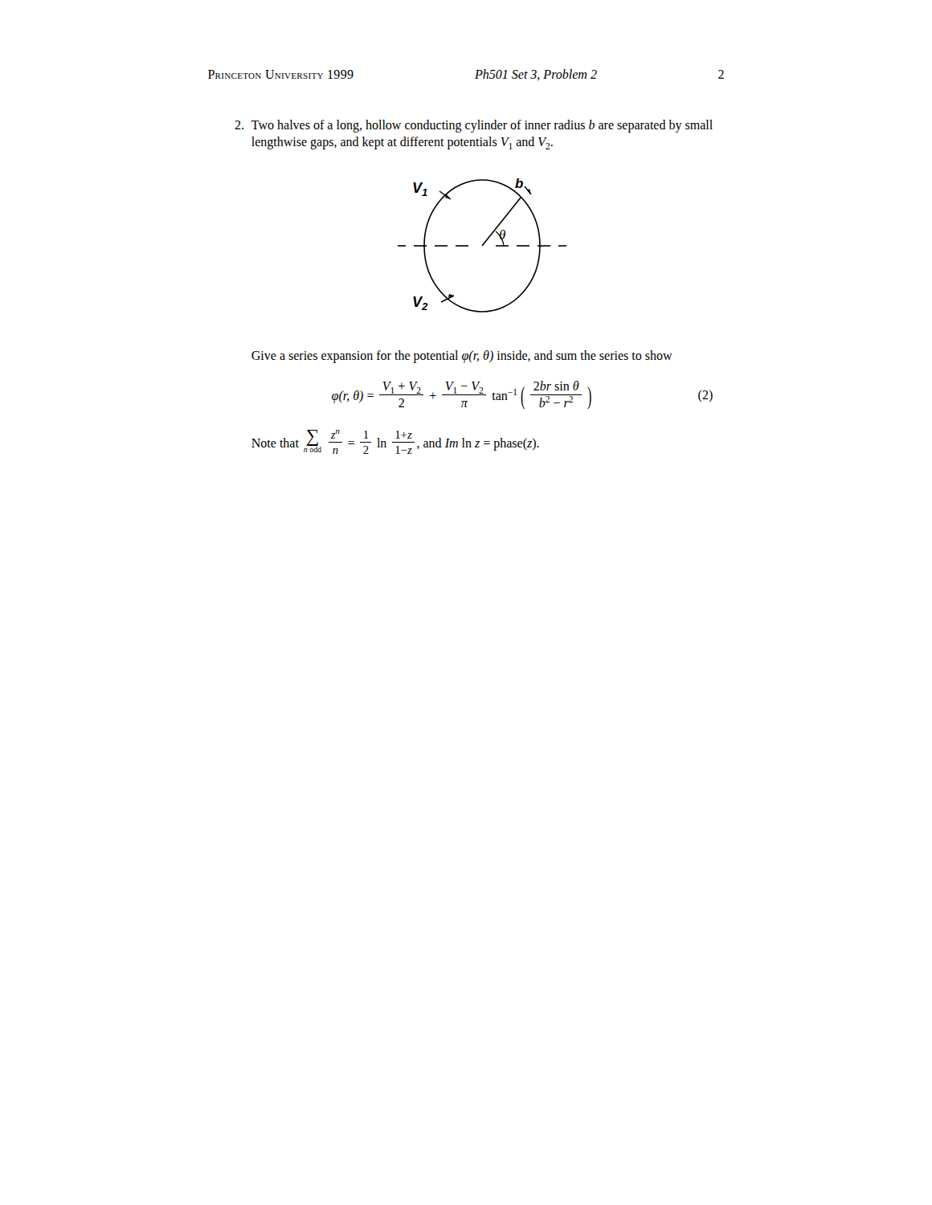Princeton University 1999
Ph501 Set 3, Problem 2
2
2.
Two halves of a long, hollow conducting cylinder of inner radius b are separated by small lengthwise gaps, and kept at different potentials V1 and V2.
θ b V1 V2
Give a series expansion for the potential φ(r, θ) inside, and sum the series to show
φ(r, θ) = V1 + V22 + V1 − V2 π tan−1 ( 2br sin θ b2 − r2 )
(2)
Note that ∑n odd zn n = 12 ln 1+z 1−z, and Im ln z = phase(z).